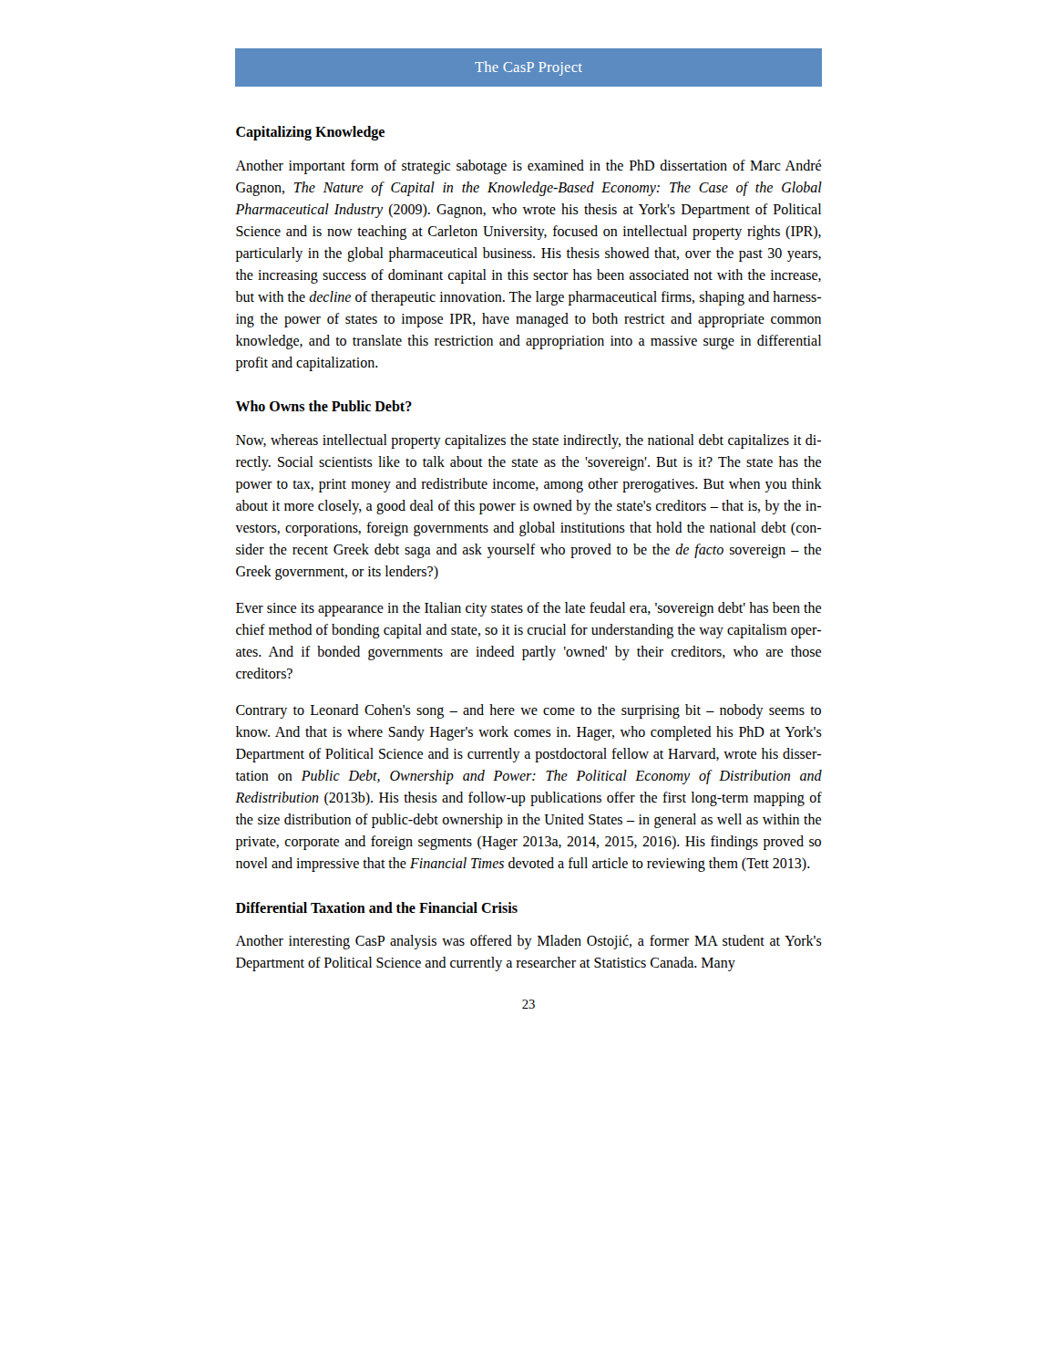The CasP Project
Capitalizing Knowledge
Another important form of strategic sabotage is examined in the PhD dissertation of Marc André Gagnon, The Nature of Capital in the Knowledge-Based Economy: The Case of the Global Pharmaceutical Industry (2009). Gagnon, who wrote his thesis at York's Department of Political Science and is now teaching at Carleton University, focused on intellectual property rights (IPR), particularly in the global pharmaceutical business. His thesis showed that, over the past 30 years, the increasing success of dominant capital in this sector has been associated not with the increase, but with the decline of therapeutic innovation. The large pharmaceutical firms, shaping and harnessing the power of states to impose IPR, have managed to both restrict and appropriate common knowledge, and to translate this restriction and appropriation into a massive surge in differential profit and capitalization.
Who Owns the Public Debt?
Now, whereas intellectual property capitalizes the state indirectly, the national debt capitalizes it directly. Social scientists like to talk about the state as the 'sovereign'. But is it? The state has the power to tax, print money and redistribute income, among other prerogatives. But when you think about it more closely, a good deal of this power is owned by the state's creditors – that is, by the investors, corporations, foreign governments and global institutions that hold the national debt (consider the recent Greek debt saga and ask yourself who proved to be the de facto sovereign – the Greek government, or its lenders?)
Ever since its appearance in the Italian city states of the late feudal era, 'sovereign debt' has been the chief method of bonding capital and state, so it is crucial for understanding the way capitalism operates. And if bonded governments are indeed partly 'owned' by their creditors, who are those creditors?
Contrary to Leonard Cohen's song – and here we come to the surprising bit – nobody seems to know. And that is where Sandy Hager's work comes in. Hager, who completed his PhD at York's Department of Political Science and is currently a postdoctoral fellow at Harvard, wrote his dissertation on Public Debt, Ownership and Power: The Political Economy of Distribution and Redistribution (2013b). His thesis and follow-up publications offer the first long-term mapping of the size distribution of public-debt ownership in the United States – in general as well as within the private, corporate and foreign segments (Hager 2013a, 2014, 2015, 2016). His findings proved so novel and impressive that the Financial Times devoted a full article to reviewing them (Tett 2013).
Differential Taxation and the Financial Crisis
Another interesting CasP analysis was offered by Mladen Ostojić, a former MA student at York's Department of Political Science and currently a researcher at Statistics Canada. Many
23